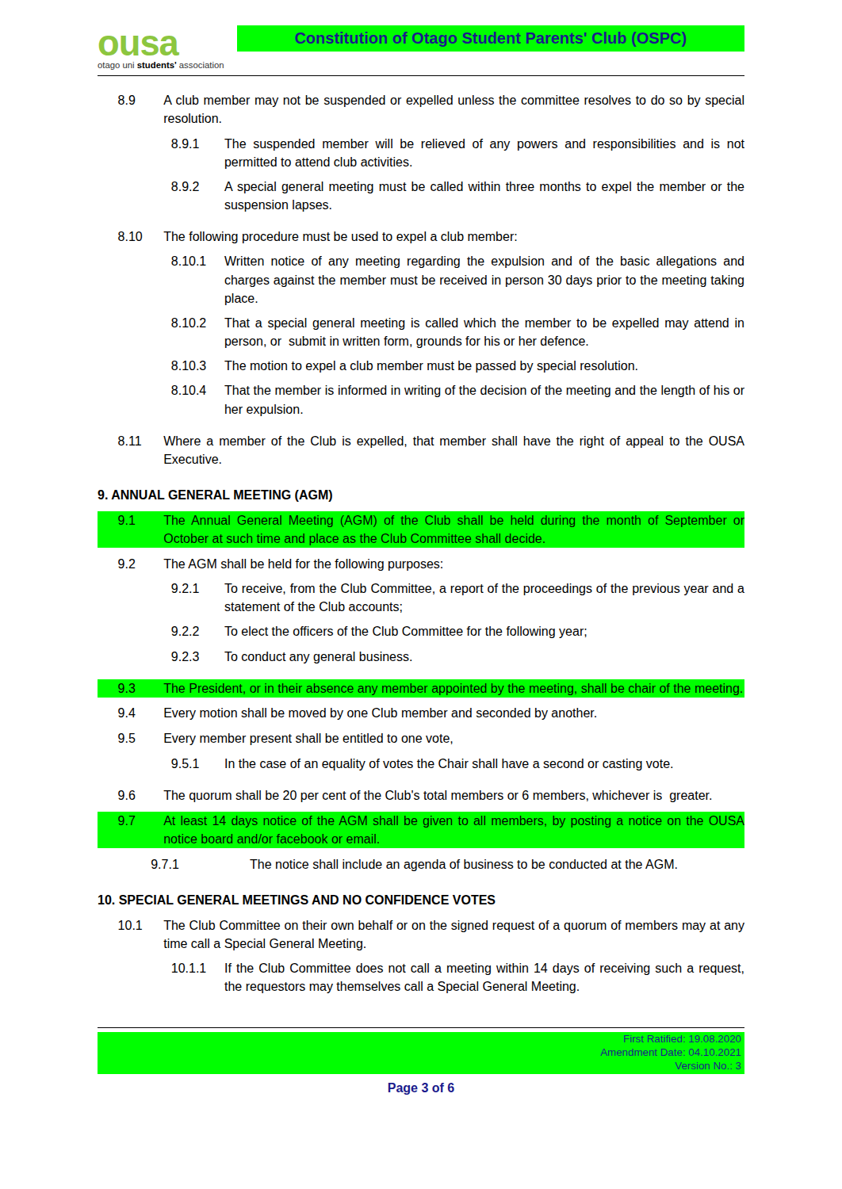ousa
otago uni students' association
Constitution of Otago Student Parents' Club (OSPC)
8.9 A club member may not be suspended or expelled unless the committee resolves to do so by special resolution.
8.9.1 The suspended member will be relieved of any powers and responsibilities and is not permitted to attend club activities.
8.9.2 A special general meeting must be called within three months to expel the member or the suspension lapses.
8.10 The following procedure must be used to expel a club member:
8.10.1 Written notice of any meeting regarding the expulsion and of the basic allegations and charges against the member must be received in person 30 days prior to the meeting taking place.
8.10.2 That a special general meeting is called which the member to be expelled may attend in person, or submit in written form, grounds for his or her defence.
8.10.3 The motion to expel a club member must be passed by special resolution.
8.10.4 That the member is informed in writing of the decision of the meeting and the length of his or her expulsion.
8.11 Where a member of the Club is expelled, that member shall have the right of appeal to the OUSA Executive.
9. ANNUAL GENERAL MEETING (AGM)
9.1 The Annual General Meeting (AGM) of the Club shall be held during the month of September or October at such time and place as the Club Committee shall decide.
9.2 The AGM shall be held for the following purposes:
9.2.1 To receive, from the Club Committee, a report of the proceedings of the previous year and a statement of the Club accounts;
9.2.2 To elect the officers of the Club Committee for the following year;
9.2.3 To conduct any general business.
9.3 The President, or in their absence any member appointed by the meeting, shall be chair of the meeting.
9.4 Every motion shall be moved by one Club member and seconded by another.
9.5 Every member present shall be entitled to one vote,
9.5.1 In the case of an equality of votes the Chair shall have a second or casting vote.
9.6 The quorum shall be 20 per cent of the Club's total members or 6 members, whichever is greater.
9.7 At least 14 days notice of the AGM shall be given to all members, by posting a notice on the OUSA notice board and/or facebook or email.
9.7.1 The notice shall include an agenda of business to be conducted at the AGM.
10. SPECIAL GENERAL MEETINGS AND NO CONFIDENCE VOTES
10.1 The Club Committee on their own behalf or on the signed request of a quorum of members may at any time call a Special General Meeting.
10.1.1 If the Club Committee does not call a meeting within 14 days of receiving such a request, the requestors may themselves call a Special General Meeting.
First Ratified: 19.08.2020
Amendment Date: 04.10.2021
Version No.: 3
Page 3 of 6